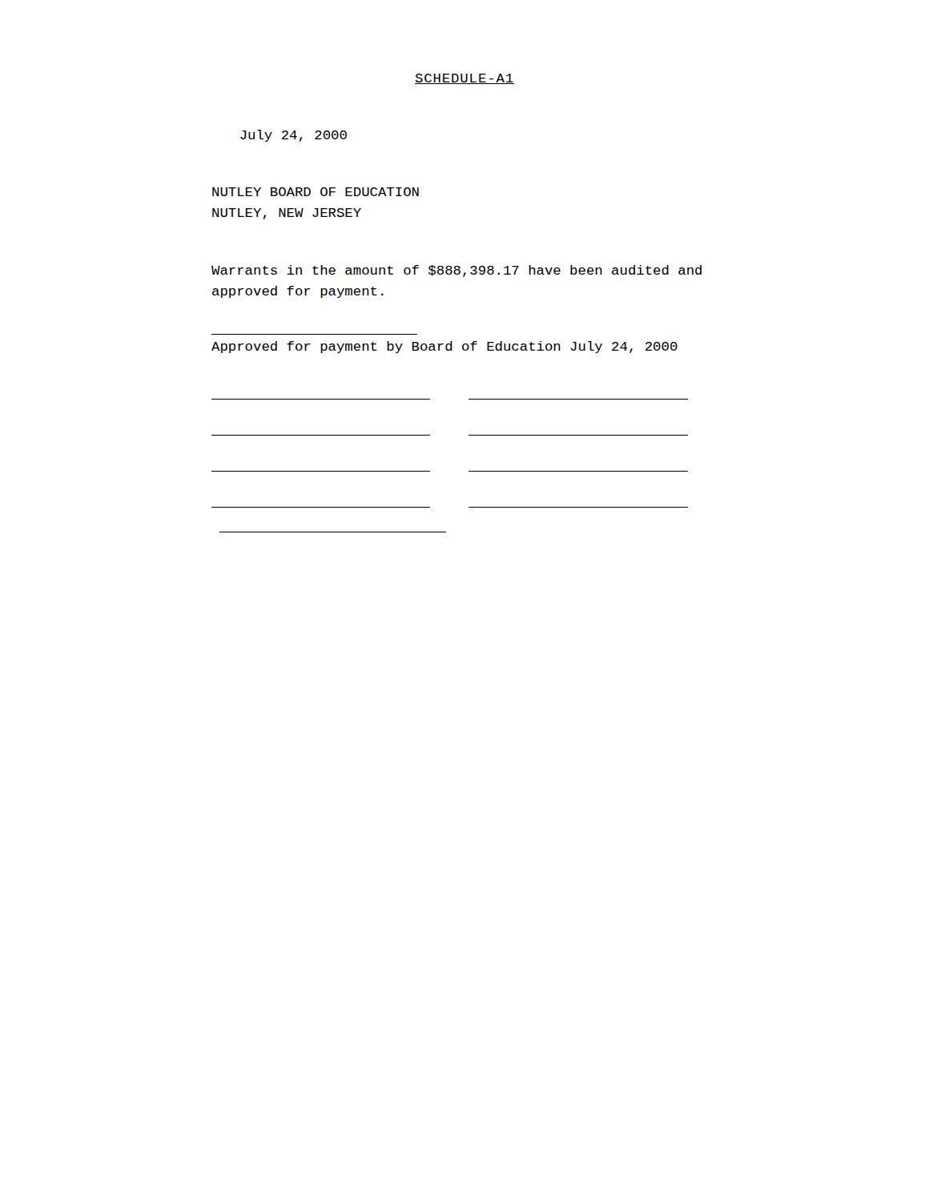SCHEDULE-A1
July 24, 2000
NUTLEY BOARD OF EDUCATION
NUTLEY, NEW JERSEY
Warrants in the amount of $888,398.17 have been audited and approved for payment.
Approved for payment by Board of Education July 24, 2000
Signature lines